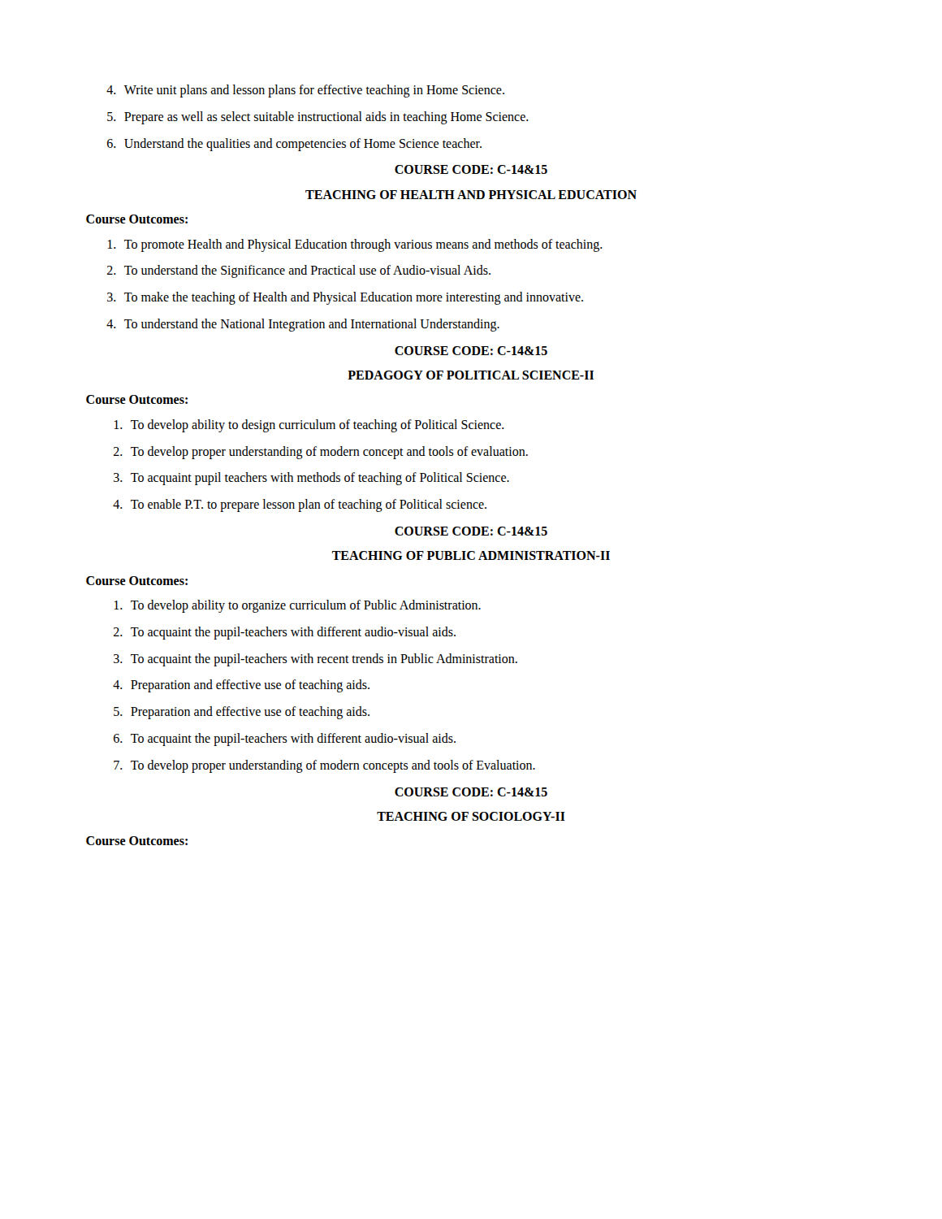Write unit plans and lesson plans for effective teaching in Home Science.
Prepare as well as select suitable instructional aids in teaching Home Science.
Understand the qualities and competencies of Home Science teacher.
COURSE CODE: C-14&15
TEACHING OF HEALTH AND PHYSICAL EDUCATION
Course Outcomes:
To promote Health and Physical Education through various means and methods of teaching.
To understand the Significance and Practical use of Audio-visual Aids.
To make the teaching of Health and Physical Education more interesting and innovative.
To understand the National Integration and International Understanding.
COURSE CODE: C-14&15
PEDAGOGY OF POLITICAL SCIENCE-II
Course Outcomes:
To develop ability to design curriculum of teaching of Political Science.
To develop proper understanding of modern concept and tools of evaluation.
To acquaint pupil teachers with methods of teaching of Political Science.
To enable P.T. to prepare lesson plan of teaching of Political science.
COURSE CODE: C-14&15
TEACHING OF PUBLIC ADMINISTRATION-II
Course Outcomes:
To develop ability to organize curriculum of Public Administration.
To acquaint the pupil-teachers with different audio-visual aids.
To acquaint the pupil-teachers with recent trends in Public Administration.
Preparation and effective use of teaching aids.
Preparation and effective use of teaching aids.
To acquaint the pupil-teachers with different audio-visual aids.
To develop proper understanding of modern concepts and tools of Evaluation.
COURSE CODE: C-14&15
TEACHING OF SOCIOLOGY-II
Course Outcomes: